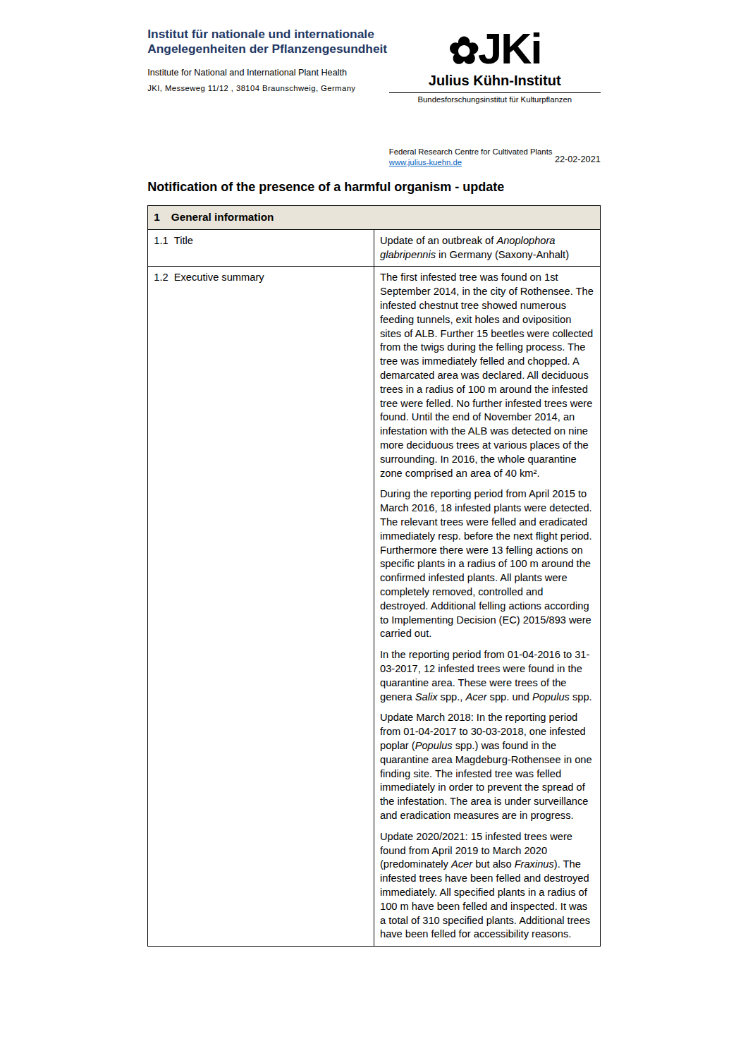✿JKi
Julius Kühn-Institut
Bundesforschungsinstitut für Kulturpflanzen
Institut für nationale und internationale
Angelegenheiten der Pflanzengesundheit
Institute for National and International Plant Health
JKI, Messeweg 11/12 , 38104 Braunschweig, Germany
Federal Research Centre for Cultivated Plants
www.julius-kuehn.de
22-02-2021
Notification of the presence of a harmful organism - update
| 1 General information |
| 1.1 Title | Update of an outbreak of Anoplophora glabripennis in Germany (Saxony-Anhalt) |
| 1.2 Executive summary | The first infested tree was found on 1st September 2014, in the city of Rothensee. The infested chestnut tree showed numerous feeding tunnels, exit holes and oviposition sites of ALB. Further 15 beetles were collected from the twigs during the felling process. The tree was immediately felled and chopped. A demarcated area was declared. All deciduous trees in a radius of 100 m around the infested tree were felled. No further infested trees were found. Until the end of November 2014, an infestation with the ALB was detected on nine more deciduous trees at various places of the surrounding. In 2016, the whole quarantine zone comprised an area of 40 km². During the reporting period from April 2015 to March 2016, 18 infested plants were detected. The relevant trees were felled and eradicated immediately resp. before the next flight period. Furthermore there were 13 felling actions on specific plants in a radius of 100 m around the confirmed infested plants. All plants were completely removed, controlled and destroyed. Additional felling actions according to Implementing Decision (EC) 2015/893 were carried out. In the reporting period from 01-04-2016 to 31-03-2017, 12 infested trees were found in the quarantine area. These were trees of the genera Salix spp., Acer spp. und Populus spp. Update March 2018: In the reporting period from 01-04-2017 to 30-03-2018, one infested poplar ( Populus spp.) was found in the quarantine area Magdeburg-Rothensee in one finding site. The infested tree was felled immediately in order to prevent the spread of the infestation. The area is under surveillance and eradication measures are in progress. Update 2020/2021: 15 infested trees were found from April 2019 to March 2020 (predominately Acer but also Fraxinus ). The infested trees have been felled and destroyed immediately. All specified plants in a radius of 100 m have been felled and inspected. It was a total of 310 specified plants. Additional trees have been felled for accessibility reasons. |